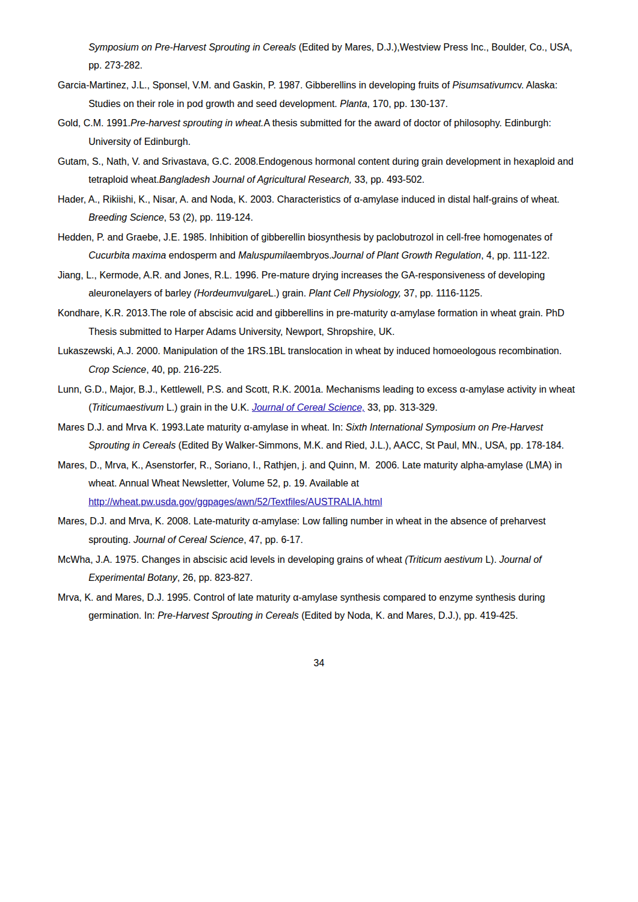Symposium on Pre-Harvest Sprouting in Cereals (Edited by Mares, D.J.),Westview Press Inc., Boulder, Co., USA, pp. 273-282.
Garcia-Martinez, J.L., Sponsel, V.M. and Gaskin, P. 1987. Gibberellins in developing fruits of Pisumsativumcv. Alaska: Studies on their role in pod growth and seed development. Planta, 170, pp. 130-137.
Gold, C.M. 1991.Pre-harvest sprouting in wheat. A thesis submitted for the award of doctor of philosophy. Edinburgh: University of Edinburgh.
Gutam, S., Nath, V. and Srivastava, G.C. 2008.Endogenous hormonal content during grain development in hexaploid and tetraploid wheat.Bangladesh Journal of Agricultural Research, 33, pp. 493-502.
Hader, A., Rikiishi, K., Nisar, A. and Noda, K. 2003. Characteristics of α-amylase induced in distal half-grains of wheat. Breeding Science, 53 (2), pp. 119-124.
Hedden, P. and Graebe, J.E. 1985. Inhibition of gibberellin biosynthesis by paclobutrozol in cell-free homogenates of Cucurbita maxima endosperm and Maluspumilaembryos.Journal of Plant Growth Regulation, 4, pp. 111-122.
Jiang, L., Kermode, A.R. and Jones, R.L. 1996. Pre-mature drying increases the GA-responsiveness of developing aleuronelayers of barley (Hordeumvulgare L.) grain. Plant Cell Physiology, 37, pp. 1116-1125.
Kondhare, K.R. 2013.The role of abscisic acid and gibberellins in pre-maturity α-amylase formation in wheat grain. PhD Thesis submitted to Harper Adams University, Newport, Shropshire, UK.
Lukaszewski, A.J. 2000. Manipulation of the 1RS.1BL translocation in wheat by induced homoeologous recombination. Crop Science, 40, pp. 216-225.
Lunn, G.D., Major, B.J., Kettlewell, P.S. and Scott, R.K. 2001a. Mechanisms leading to excess α-amylase activity in wheat (Triticumaestivum L.) grain in the U.K. Journal of Cereal Science, 33, pp. 313-329.
Mares D.J. and Mrva K. 1993.Late maturity α-amylase in wheat. In: Sixth International Symposium on Pre-Harvest Sprouting in Cereals (Edited By Walker-Simmons, M.K. and Ried, J.L.), AACC, St Paul, MN., USA, pp. 178-184.
Mares, D., Mrva, K., Asenstorfer, R., Soriano, I., Rathjen, j. and Quinn, M. 2006. Late maturity alpha-amylase (LMA) in wheat. Annual Wheat Newsletter, Volume 52, p. 19. Available at http://wheat.pw.usda.gov/ggpages/awn/52/Textfiles/AUSTRALIA.html
Mares, D.J. and Mrva, K. 2008. Late-maturity α-amylase: Low falling number in wheat in the absence of preharvest sprouting. Journal of Cereal Science, 47, pp. 6-17.
McWha, J.A. 1975. Changes in abscisic acid levels in developing grains of wheat (Triticum aestivum L). Journal of Experimental Botany, 26, pp. 823-827.
Mrva, K. and Mares, D.J. 1995. Control of late maturity α-amylase synthesis compared to enzyme synthesis during germination. In: Pre-Harvest Sprouting in Cereals (Edited by Noda, K. and Mares, D.J.), pp. 419-425.
34